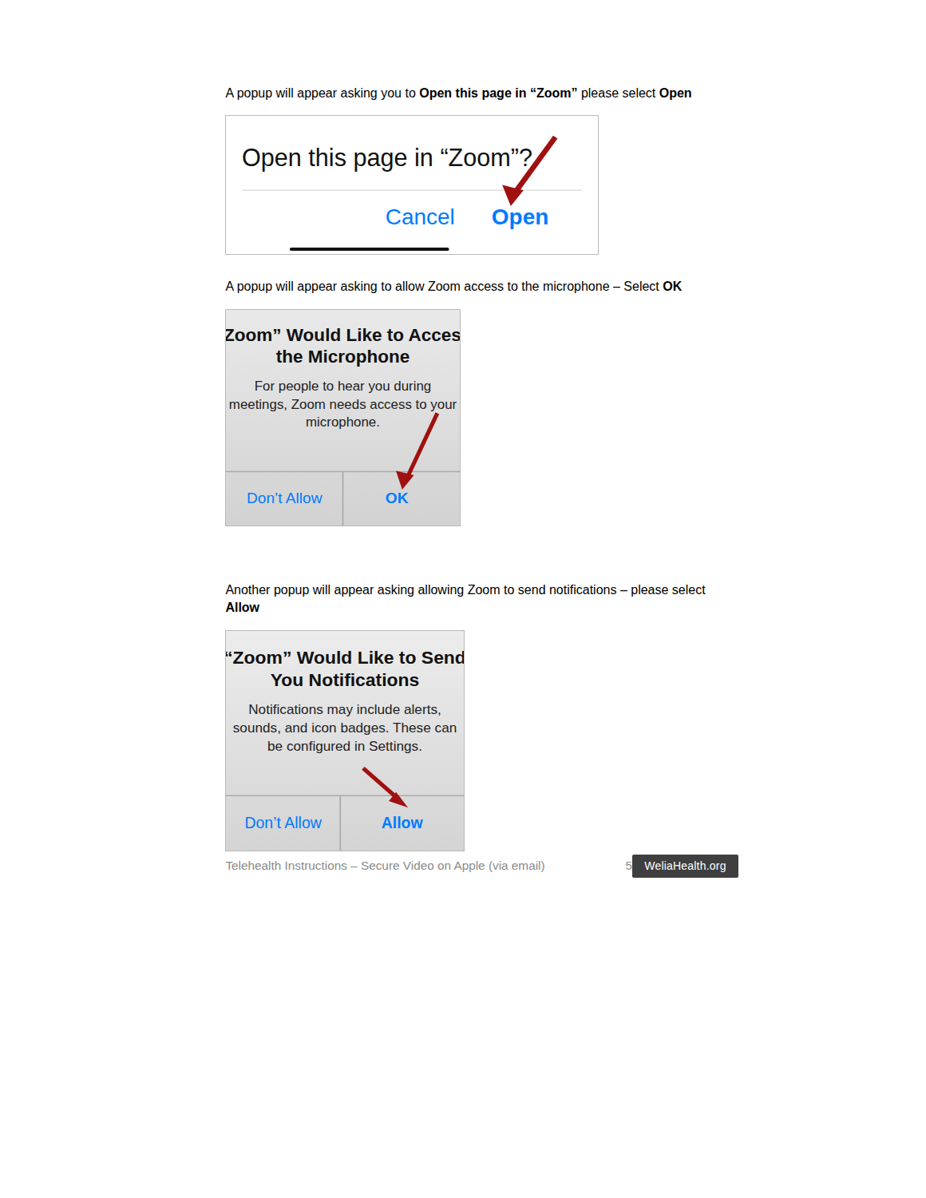A popup will appear asking you to Open this page in “Zoom” please select Open
A popup will appear asking to allow Zoom access to the microphone – Select OK
Another popup will appear asking allowing Zoom to send notifications – please select Allow
Telehealth Instructions – Secure Video on Apple (via email) 5 WeliaHealth.org